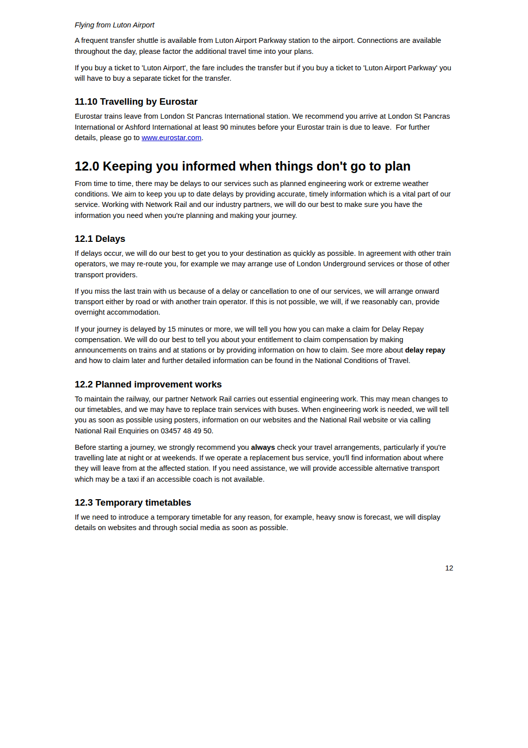Flying from Luton Airport
A frequent transfer shuttle is available from Luton Airport Parkway station to the airport. Connections are available throughout the day, please factor the additional travel time into your plans.
If you buy a ticket to 'Luton Airport', the fare includes the transfer but if you buy a ticket to 'Luton Airport Parkway' you will have to buy a separate ticket for the transfer.
11.10 Travelling by Eurostar
Eurostar trains leave from London St Pancras International station. We recommend you arrive at London St Pancras International or Ashford International at least 90 minutes before your Eurostar train is due to leave. For further details, please go to www.eurostar.com.
12.0 Keeping you informed when things don't go to plan
From time to time, there may be delays to our services such as planned engineering work or extreme weather conditions. We aim to keep you up to date delays by providing accurate, timely information which is a vital part of our service. Working with Network Rail and our industry partners, we will do our best to make sure you have the information you need when you're planning and making your journey.
12.1 Delays
If delays occur, we will do our best to get you to your destination as quickly as possible. In agreement with other train operators, we may re-route you, for example we may arrange use of London Underground services or those of other transport providers.
If you miss the last train with us because of a delay or cancellation to one of our services, we will arrange onward transport either by road or with another train operator. If this is not possible, we will, if we reasonably can, provide overnight accommodation.
If your journey is delayed by 15 minutes or more, we will tell you how you can make a claim for Delay Repay compensation. We will do our best to tell you about your entitlement to claim compensation by making announcements on trains and at stations or by providing information on how to claim. See more about delay repay and how to claim later and further detailed information can be found in the National Conditions of Travel.
12.2 Planned improvement works
To maintain the railway, our partner Network Rail carries out essential engineering work. This may mean changes to our timetables, and we may have to replace train services with buses. When engineering work is needed, we will tell you as soon as possible using posters, information on our websites and the National Rail website or via calling National Rail Enquiries on 03457 48 49 50.
Before starting a journey, we strongly recommend you always check your travel arrangements, particularly if you're travelling late at night or at weekends. If we operate a replacement bus service, you'll find information about where they will leave from at the affected station. If you need assistance, we will provide accessible alternative transport which may be a taxi if an accessible coach is not available.
12.3 Temporary timetables
If we need to introduce a temporary timetable for any reason, for example, heavy snow is forecast, we will display details on websites and through social media as soon as possible.
12